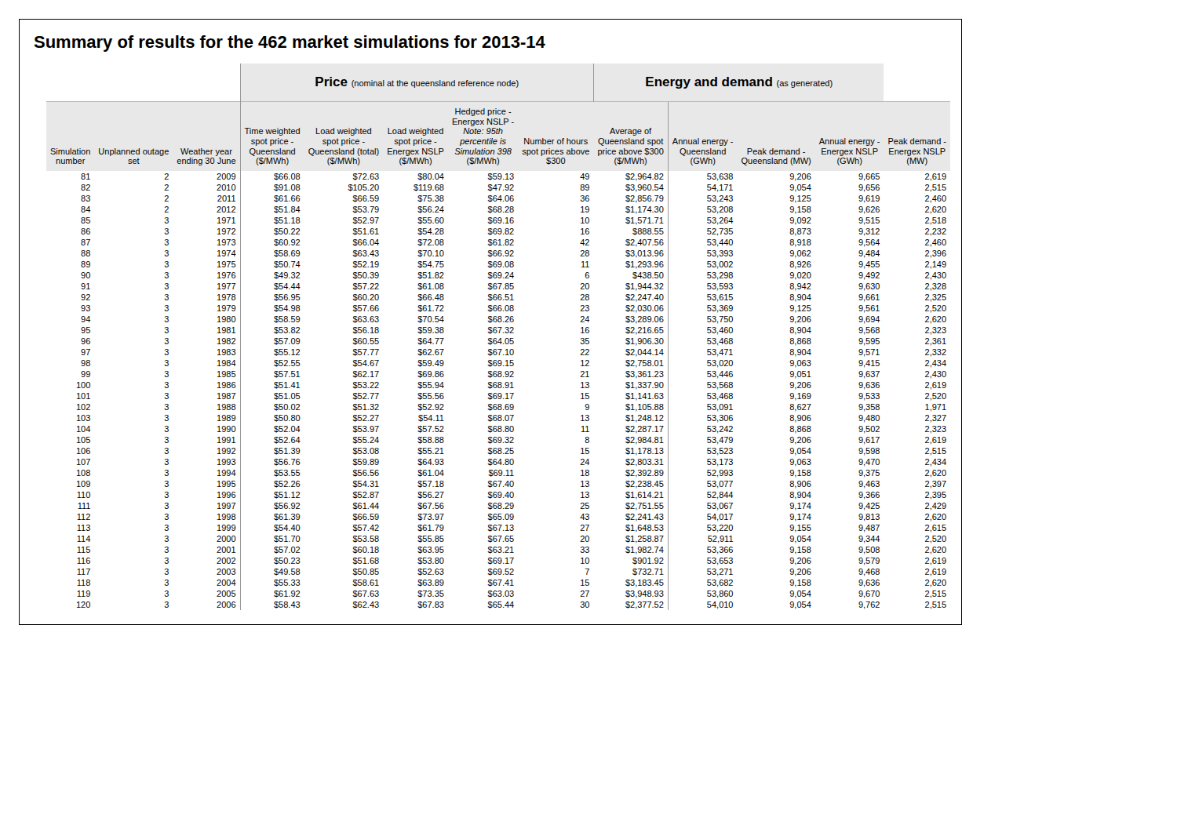Summary of results for the 462 market simulations for 2013-14
| | | Price (nominal at the queensland reference node) | Energy and demand (as generated) |
| --- | --- | --- | --- |
| | Simulation number | Unplanned outage set | Weather year ending 30 June | Time weighted spot price - Queensland ($/MWh) | Load weighted spot price - Queensland (total) ($/MWh) | Load weighted spot price - Energex NSLP ($/MWh) | Hedged price - Energex NSLP - Note: 95th percentile is Simulation 398 ($/MWh) | Number of hours spot prices above $300 | Average of Queensland spot price above $300 ($/MWh) | Annual energy - Queensland (GWh) | Peak demand - Queensland (MW) | Annual energy - Energex NSLP (GWh) | Peak demand - Energex NSLP (MW) |
| | 81 | 2 | 2009 | $66.08 | $72.63 | $80.04 | $59.13 | 49 | $2,964.82 | 53,638 | 9,206 | 9,665 | 2,619 |
| | 82 | 2 | 2010 | $91.08 | $105.20 | $119.68 | $47.92 | 89 | $3,960.54 | 54,171 | 9,054 | 9,656 | 2,515 |
| | 83 | 2 | 2011 | $61.66 | $66.59 | $75.38 | $64.06 | 36 | $2,856.79 | 53,243 | 9,125 | 9,619 | 2,460 |
| | 84 | 2 | 2012 | $51.84 | $53.79 | $56.24 | $68.28 | 19 | $1,174.30 | 53,208 | 9,158 | 9,626 | 2,620 |
| | 85 | 3 | 1971 | $51.18 | $52.97 | $55.60 | $69.16 | 10 | $1,571.71 | 53,264 | 9,092 | 9,515 | 2,518 |
| | 86 | 3 | 1972 | $50.22 | $51.61 | $54.28 | $69.82 | 16 | $888.55 | 52,735 | 8,873 | 9,312 | 2,232 |
| | 87 | 3 | 1973 | $60.92 | $66.04 | $72.08 | $61.82 | 42 | $2,407.56 | 53,440 | 8,918 | 9,564 | 2,460 |
| | 88 | 3 | 1974 | $58.69 | $63.43 | $70.10 | $66.92 | 28 | $3,013.96 | 53,393 | 9,062 | 9,484 | 2,396 |
| | 89 | 3 | 1975 | $50.74 | $52.19 | $54.75 | $69.08 | 11 | $1,293.96 | 53,002 | 8,926 | 9,455 | 2,149 |
| | 90 | 3 | 1976 | $49.32 | $50.39 | $51.82 | $69.24 | 6 | $438.50 | 53,298 | 9,020 | 9,492 | 2,430 |
| | 91 | 3 | 1977 | $54.44 | $57.22 | $61.08 | $67.85 | 20 | $1,944.32 | 53,593 | 8,942 | 9,630 | 2,328 |
| | 92 | 3 | 1978 | $56.95 | $60.20 | $66.48 | $66.51 | 28 | $2,247.40 | 53,615 | 8,904 | 9,661 | 2,325 |
| | 93 | 3 | 1979 | $54.98 | $57.66 | $61.72 | $66.08 | 23 | $2,030.06 | 53,369 | 9,125 | 9,561 | 2,520 |
| | 94 | 3 | 1980 | $58.59 | $63.63 | $70.54 | $68.26 | 24 | $3,289.06 | 53,750 | 9,206 | 9,694 | 2,620 |
| | 95 | 3 | 1981 | $53.82 | $56.18 | $59.38 | $67.32 | 16 | $2,216.65 | 53,460 | 8,904 | 9,568 | 2,323 |
| | 96 | 3 | 1982 | $57.09 | $60.55 | $64.77 | $64.05 | 35 | $1,906.30 | 53,468 | 8,868 | 9,595 | 2,361 |
| | 97 | 3 | 1983 | $55.12 | $57.77 | $62.67 | $67.10 | 22 | $2,044.14 | 53,471 | 8,904 | 9,571 | 2,332 |
| | 98 | 3 | 1984 | $52.55 | $54.67 | $59.49 | $69.15 | 12 | $2,758.01 | 53,020 | 9,063 | 9,415 | 2,434 |
| | 99 | 3 | 1985 | $57.51 | $62.17 | $69.86 | $68.92 | 21 | $3,361.23 | 53,446 | 9,051 | 9,637 | 2,430 |
| | 100 | 3 | 1986 | $51.41 | $53.22 | $55.94 | $68.91 | 13 | $1,337.90 | 53,568 | 9,206 | 9,636 | 2,619 |
| | 101 | 3 | 1987 | $51.05 | $52.77 | $55.56 | $69.17 | 15 | $1,141.63 | 53,468 | 9,169 | 9,533 | 2,520 |
| | 102 | 3 | 1988 | $50.02 | $51.32 | $52.92 | $68.69 | 9 | $1,105.88 | 53,091 | 8,627 | 9,358 | 1,971 |
| | 103 | 3 | 1989 | $50.80 | $52.27 | $54.11 | $68.07 | 13 | $1,248.12 | 53,306 | 8,906 | 9,480 | 2,327 |
| | 104 | 3 | 1990 | $52.04 | $53.97 | $57.52 | $68.80 | 11 | $2,287.17 | 53,242 | 8,868 | 9,502 | 2,323 |
| | 105 | 3 | 1991 | $52.64 | $55.24 | $58.88 | $69.32 | 8 | $2,984.81 | 53,479 | 9,206 | 9,617 | 2,619 |
| | 106 | 3 | 1992 | $51.39 | $53.08 | $55.21 | $68.25 | 15 | $1,178.13 | 53,523 | 9,054 | 9,598 | 2,515 |
| | 107 | 3 | 1993 | $56.76 | $59.89 | $64.93 | $64.80 | 24 | $2,803.31 | 53,173 | 9,063 | 9,470 | 2,434 |
| | 108 | 3 | 1994 | $53.55 | $56.56 | $61.04 | $69.11 | 18 | $2,392.89 | 52,993 | 9,158 | 9,375 | 2,620 |
| | 109 | 3 | 1995 | $52.26 | $54.31 | $57.18 | $67.40 | 13 | $2,238.45 | 53,077 | 8,906 | 9,463 | 2,397 |
| | 110 | 3 | 1996 | $51.12 | $52.87 | $56.27 | $69.40 | 13 | $1,614.21 | 52,844 | 8,904 | 9,366 | 2,395 |
| | 111 | 3 | 1997 | $56.92 | $61.44 | $67.56 | $68.29 | 25 | $2,751.55 | 53,067 | 9,174 | 9,425 | 2,429 |
| | 112 | 3 | 1998 | $61.39 | $66.59 | $73.97 | $65.09 | 43 | $2,241.43 | 54,017 | 9,174 | 9,813 | 2,620 |
| | 113 | 3 | 1999 | $54.40 | $57.42 | $61.79 | $67.13 | 27 | $1,648.53 | 53,220 | 9,155 | 9,487 | 2,615 |
| | 114 | 3 | 2000 | $51.70 | $53.58 | $55.85 | $67.65 | 20 | $1,258.87 | 52,911 | 9,054 | 9,344 | 2,520 |
| | 115 | 3 | 2001 | $57.02 | $60.18 | $63.95 | $63.21 | 33 | $1,982.74 | 53,366 | 9,158 | 9,508 | 2,620 |
| | 116 | 3 | 2002 | $50.23 | $51.68 | $53.80 | $69.17 | 10 | $901.92 | 53,653 | 9,206 | 9,579 | 2,619 |
| | 117 | 3 | 2003 | $49.58 | $50.85 | $52.63 | $69.52 | 7 | $732.71 | 53,271 | 9,206 | 9,468 | 2,619 |
| | 118 | 3 | 2004 | $55.33 | $58.61 | $63.89 | $67.41 | 15 | $3,183.45 | 53,682 | 9,158 | 9,636 | 2,620 |
| | 119 | 3 | 2005 | $61.92 | $67.63 | $73.35 | $63.03 | 27 | $3,948.93 | 53,860 | 9,054 | 9,670 | 2,515 |
| | 120 | 3 | 2006 | $58.43 | $62.43 | $67.83 | $65.44 | 30 | $2,377.52 | 54,010 | 9,054 | 9,762 | 2,515 |